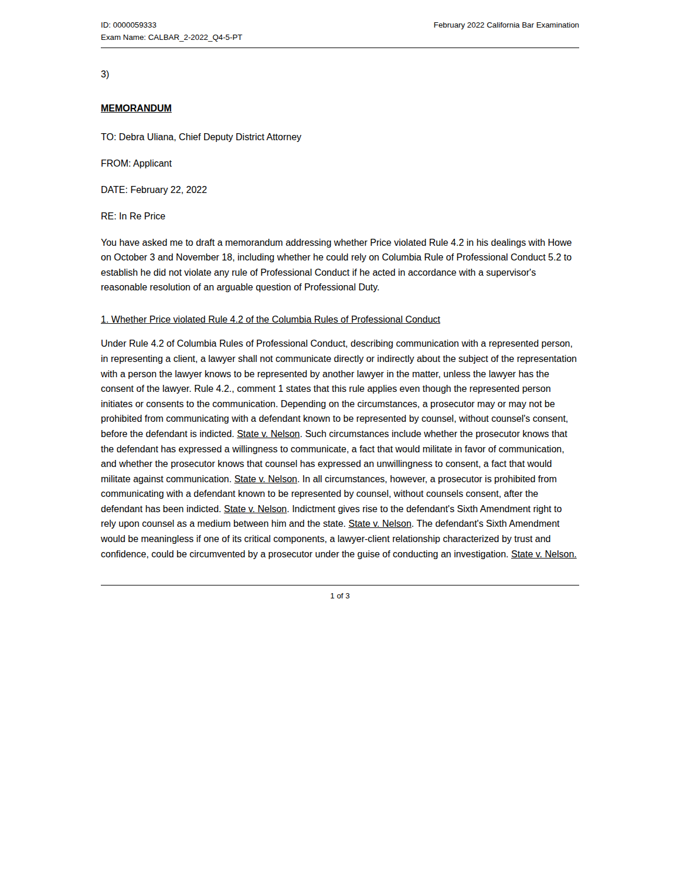ID: 0000059333
Exam Name: CALBAR_2-2022_Q4-5-PT
February 2022 California Bar Examination
3)
MEMORANDUM
TO: Debra Uliana, Chief Deputy District Attorney
FROM: Applicant
DATE: February 22, 2022
RE: In Re Price
You have asked me to draft a memorandum addressing whether Price violated Rule 4.2 in his dealings with Howe on October 3 and November 18, including whether he could rely on Columbia Rule of Professional Conduct 5.2 to establish he did not violate any rule of Professional Conduct if he acted in accordance with a supervisor's reasonable resolution of an arguable question of Professional Duty.
1. Whether Price violated Rule 4.2 of the Columbia Rules of Professional Conduct
Under Rule 4.2 of Columbia Rules of Professional Conduct, describing communication with a represented person, in representing a client, a lawyer shall not communicate directly or indirectly about the subject of the representation with a person the lawyer knows to be represented by another lawyer in the matter, unless the lawyer has the consent of the lawyer. Rule 4.2., comment 1 states that this rule applies even though the represented person initiates or consents to the communication. Depending on the circumstances, a prosecutor may or may not be prohibited from communicating with a defendant known to be represented by counsel, without counsel's consent, before the defendant is indicted. State v. Nelson. Such circumstances include whether the prosecutor knows that the defendant has expressed a willingness to communicate, a fact that would militate in favor of communication, and whether the prosecutor knows that counsel has expressed an unwillingness to consent, a fact that would militate against communication. State v. Nelson. In all circumstances, however, a prosecutor is prohibited from communicating with a defendant known to be represented by counsel, without counsels consent, after the defendant has been indicted. State v. Nelson. Indictment gives rise to the defendant's Sixth Amendment right to rely upon counsel as a medium between him and the state. State v. Nelson. The defendant's Sixth Amendment would be meaningless if one of its critical components, a lawyer-client relationship characterized by trust and confidence, could be circumvented by a prosecutor under the guise of conducting an investigation. State v. Nelson.
1 of 3